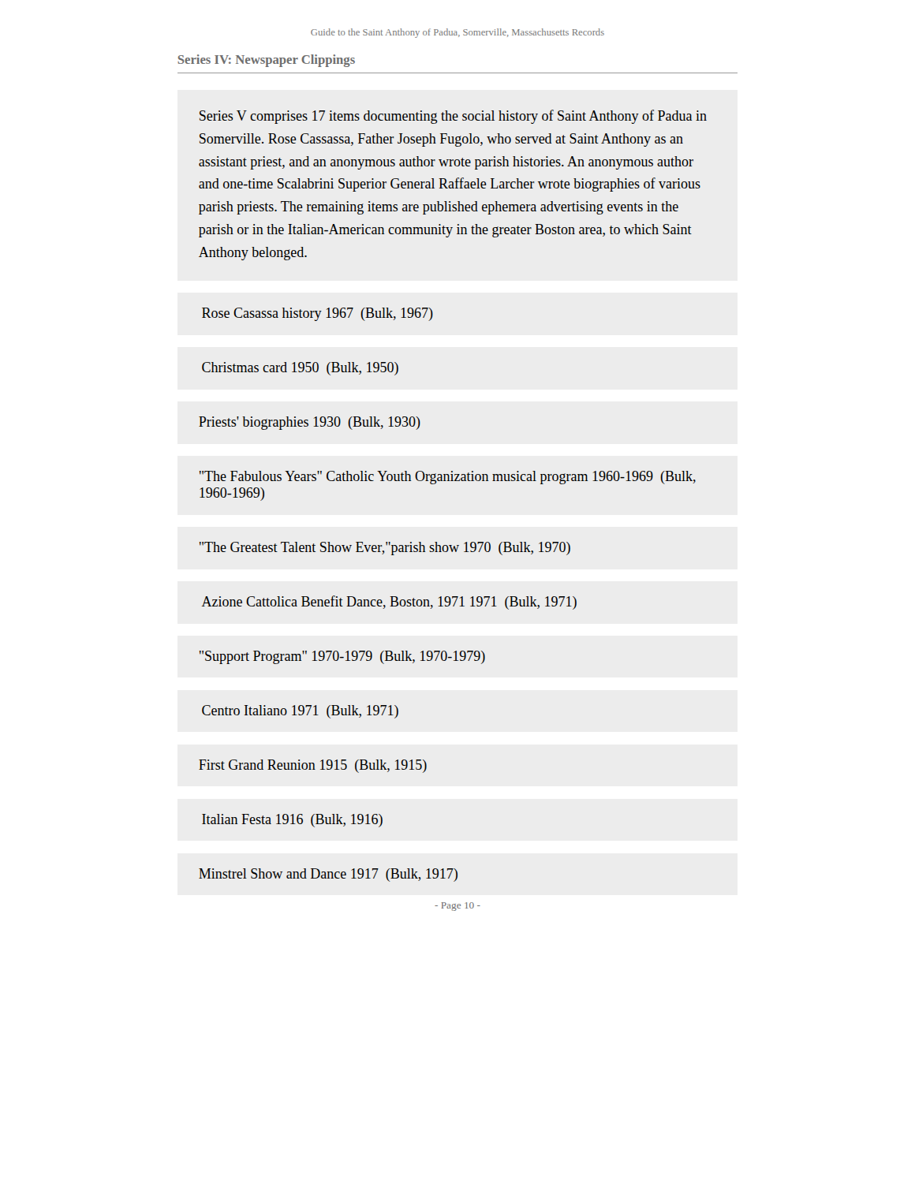Guide to the Saint Anthony of Padua, Somerville, Massachusetts Records
Series IV: Newspaper Clippings
Series V comprises 17 items documenting the social history of Saint Anthony of Padua in Somerville. Rose Cassassa, Father Joseph Fugolo, who served at Saint Anthony as an assistant priest, and an anonymous author wrote parish histories. An anonymous author and one-time Scalabrini Superior General Raffaele Larcher wrote biographies of various parish priests. The remaining items are published ephemera advertising events in the parish or in the Italian-American community in the greater Boston area, to which Saint Anthony belonged.
Rose Casassa history 1967 (Bulk, 1967)
Christmas card 1950 (Bulk, 1950)
Priests' biographies 1930 (Bulk, 1930)
"The Fabulous Years" Catholic Youth Organization musical program 1960-1969 (Bulk, 1960-1969)
"The Greatest Talent Show Ever,"parish show 1970 (Bulk, 1970)
Azione Cattolica Benefit Dance, Boston, 1971 1971 (Bulk, 1971)
"Support Program" 1970-1979 (Bulk, 1970-1979)
Centro Italiano 1971 (Bulk, 1971)
First Grand Reunion 1915 (Bulk, 1915)
Italian Festa 1916 (Bulk, 1916)
Minstrel Show and Dance 1917 (Bulk, 1917)
- Page 10 -